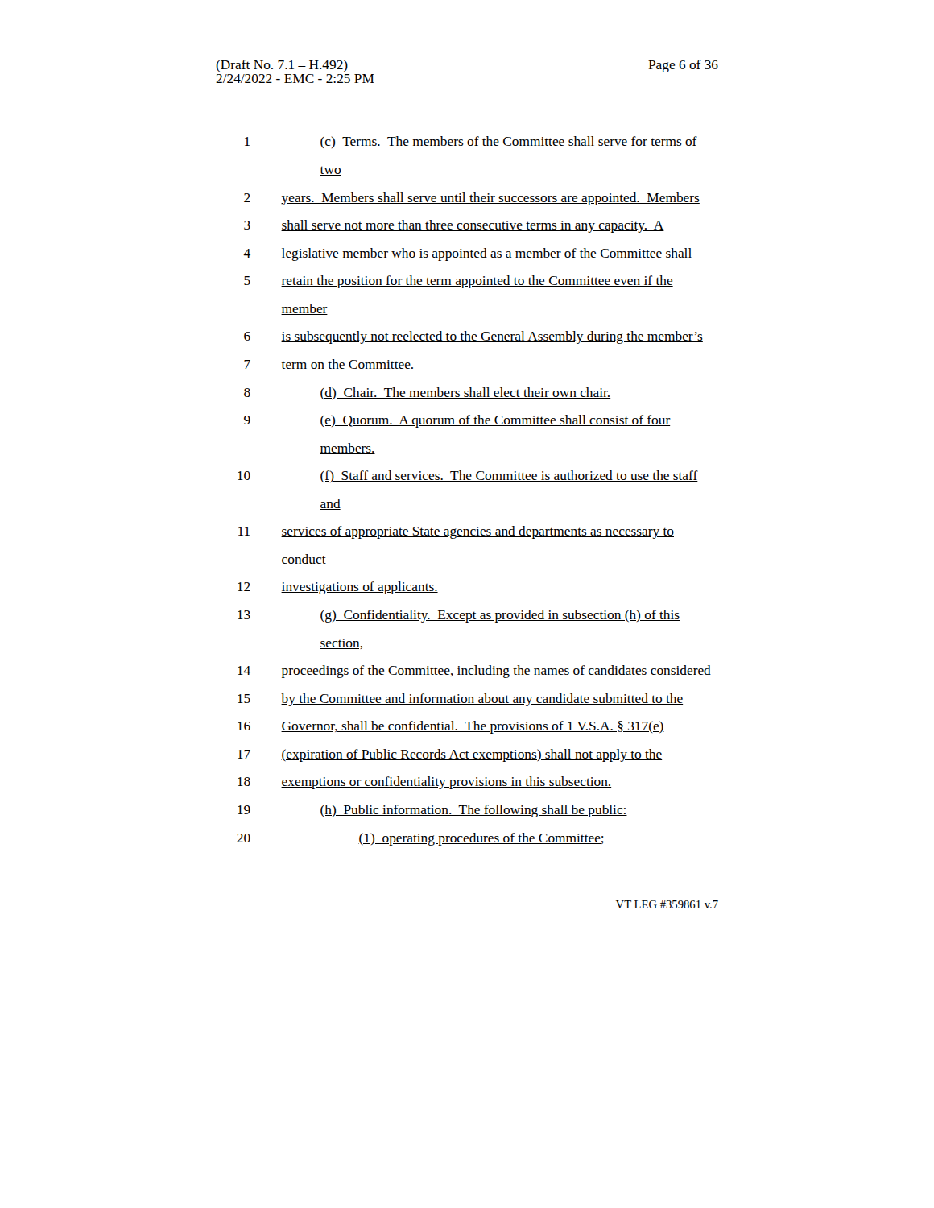(Draft No. 7.1 – H.492) 2/24/2022 - EMC - 2:25 PM
Page 6 of 36
(c) Terms. The members of the Committee shall serve for terms of two
years. Members shall serve until their successors are appointed. Members
shall serve not more than three consecutive terms in any capacity. A
legislative member who is appointed as a member of the Committee shall
retain the position for the term appointed to the Committee even if the member
is subsequently not reelected to the General Assembly during the member’s
term on the Committee.
(d) Chair. The members shall elect their own chair.
(e) Quorum. A quorum of the Committee shall consist of four members.
(f) Staff and services. The Committee is authorized to use the staff and
services of appropriate State agencies and departments as necessary to conduct
investigations of applicants.
(g) Confidentiality. Except as provided in subsection (h) of this section,
proceedings of the Committee, including the names of candidates considered
by the Committee and information about any candidate submitted to the
Governor, shall be confidential. The provisions of 1 V.S.A. § 317(e)
(expiration of Public Records Act exemptions) shall not apply to the
exemptions or confidentiality provisions in this subsection.
(h) Public information. The following shall be public:
(1) operating procedures of the Committee;
VT LEG #359861 v.7